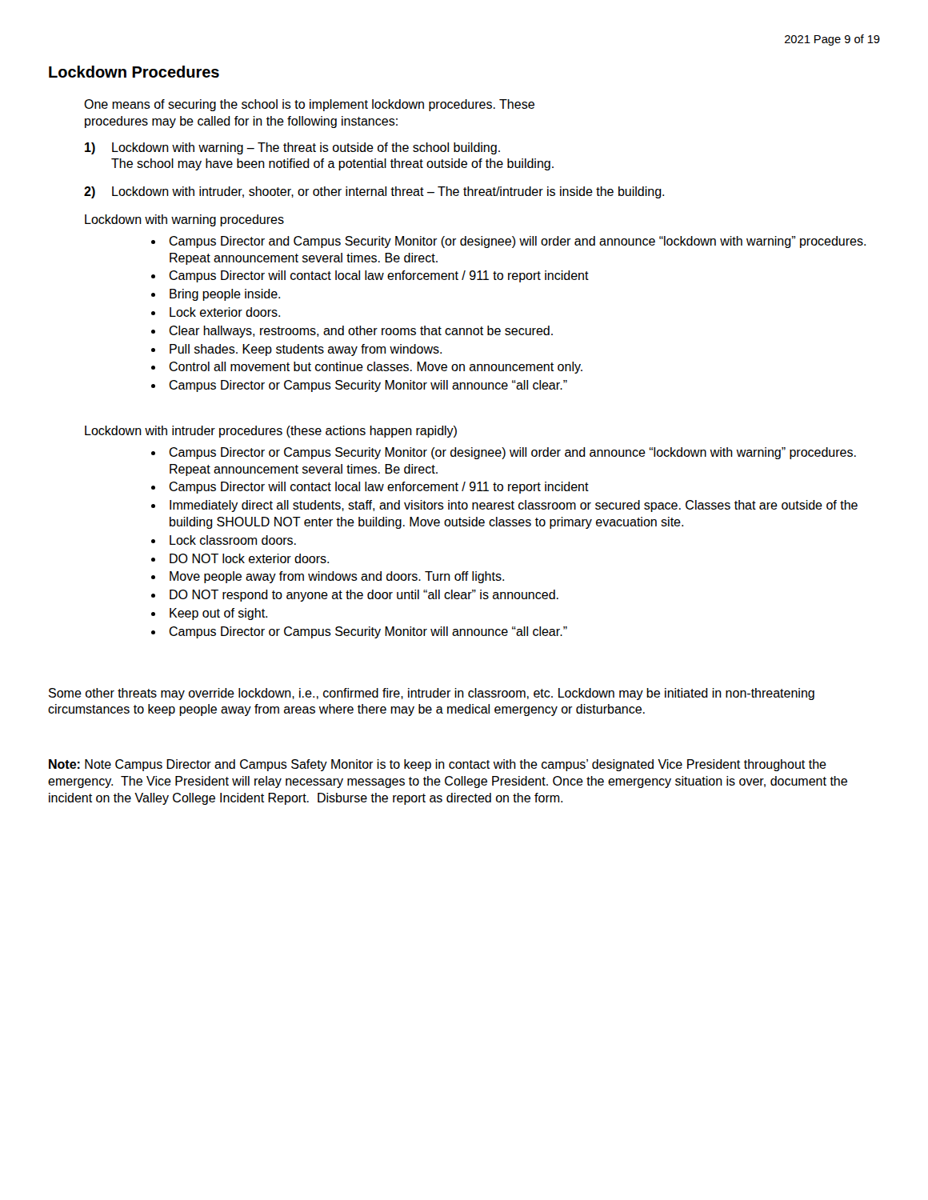2021 Page 9 of 19
Lockdown Procedures
One means of securing the school is to implement lockdown procedures. These
procedures may be called for in the following instances:
1) Lockdown with warning – The threat is outside of the school building.
The school may have been notified of a potential threat outside of the building.
2) Lockdown with intruder, shooter, or other internal threat – The threat/intruder is inside the building.
Lockdown with warning procedures
Campus Director and Campus Security Monitor (or designee) will order and announce “lockdown with warning” procedures. Repeat announcement several times. Be direct.
Campus Director will contact local law enforcement / 911 to report incident
Bring people inside.
Lock exterior doors.
Clear hallways, restrooms, and other rooms that cannot be secured.
Pull shades. Keep students away from windows.
Control all movement but continue classes. Move on announcement only.
Campus Director or Campus Security Monitor will announce “all clear.”
Lockdown with intruder procedures (these actions happen rapidly)
Campus Director or Campus Security Monitor (or designee) will order and announce “lockdown with warning” procedures. Repeat announcement several times. Be direct.
Campus Director will contact local law enforcement / 911 to report incident
Immediately direct all students, staff, and visitors into nearest classroom or secured space. Classes that are outside of the building SHOULD NOT enter the building. Move outside classes to primary evacuation site.
Lock classroom doors.
DO NOT lock exterior doors.
Move people away from windows and doors. Turn off lights.
DO NOT respond to anyone at the door until “all clear” is announced.
Keep out of sight.
Campus Director or Campus Security Monitor will announce “all clear.”
Some other threats may override lockdown, i.e., confirmed fire, intruder in classroom, etc. Lockdown may be initiated in non-threatening circumstances to keep people away from areas where there may be a medical emergency or disturbance.
Note: Note Campus Director and Campus Safety Monitor is to keep in contact with the campus’ designated Vice President throughout the emergency. The Vice President will relay necessary messages to the College President. Once the emergency situation is over, document the incident on the Valley College Incident Report. Disburse the report as directed on the form.